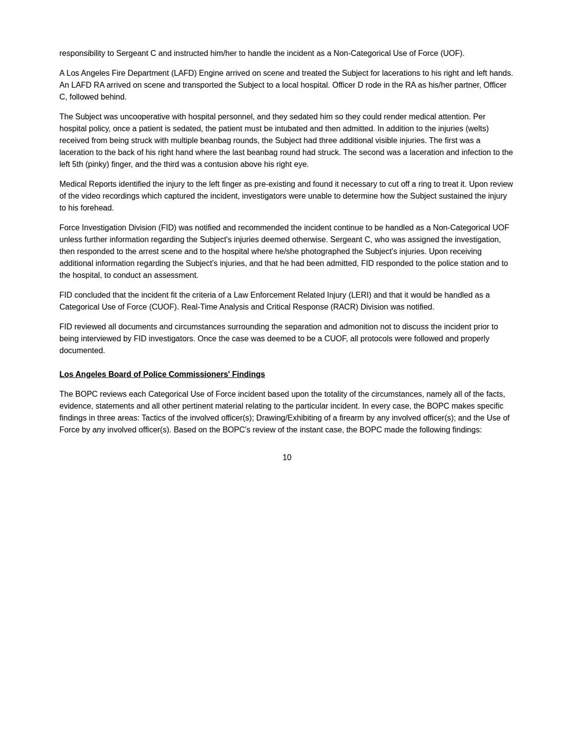responsibility to Sergeant C and instructed him/her to handle the incident as a Non-Categorical Use of Force (UOF).
A Los Angeles Fire Department (LAFD) Engine arrived on scene and treated the Subject for lacerations to his right and left hands. An LAFD RA arrived on scene and transported the Subject to a local hospital. Officer D rode in the RA as his/her partner, Officer C, followed behind.
The Subject was uncooperative with hospital personnel, and they sedated him so they could render medical attention. Per hospital policy, once a patient is sedated, the patient must be intubated and then admitted. In addition to the injuries (welts) received from being struck with multiple beanbag rounds, the Subject had three additional visible injuries. The first was a laceration to the back of his right hand where the last beanbag round had struck. The second was a laceration and infection to the left 5th (pinky) finger, and the third was a contusion above his right eye.
Medical Reports identified the injury to the left finger as pre-existing and found it necessary to cut off a ring to treat it. Upon review of the video recordings which captured the incident, investigators were unable to determine how the Subject sustained the injury to his forehead.
Force Investigation Division (FID) was notified and recommended the incident continue to be handled as a Non-Categorical UOF unless further information regarding the Subject's injuries deemed otherwise. Sergeant C, who was assigned the investigation, then responded to the arrest scene and to the hospital where he/she photographed the Subject's injuries. Upon receiving additional information regarding the Subject's injuries, and that he had been admitted, FID responded to the police station and to the hospital, to conduct an assessment.
FID concluded that the incident fit the criteria of a Law Enforcement Related Injury (LERI) and that it would be handled as a Categorical Use of Force (CUOF). Real-Time Analysis and Critical Response (RACR) Division was notified.
FID reviewed all documents and circumstances surrounding the separation and admonition not to discuss the incident prior to being interviewed by FID investigators. Once the case was deemed to be a CUOF, all protocols were followed and properly documented.
Los Angeles Board of Police Commissioners' Findings
The BOPC reviews each Categorical Use of Force incident based upon the totality of the circumstances, namely all of the facts, evidence, statements and all other pertinent material relating to the particular incident. In every case, the BOPC makes specific findings in three areas: Tactics of the involved officer(s); Drawing/Exhibiting of a firearm by any involved officer(s); and the Use of Force by any involved officer(s). Based on the BOPC's review of the instant case, the BOPC made the following findings:
10